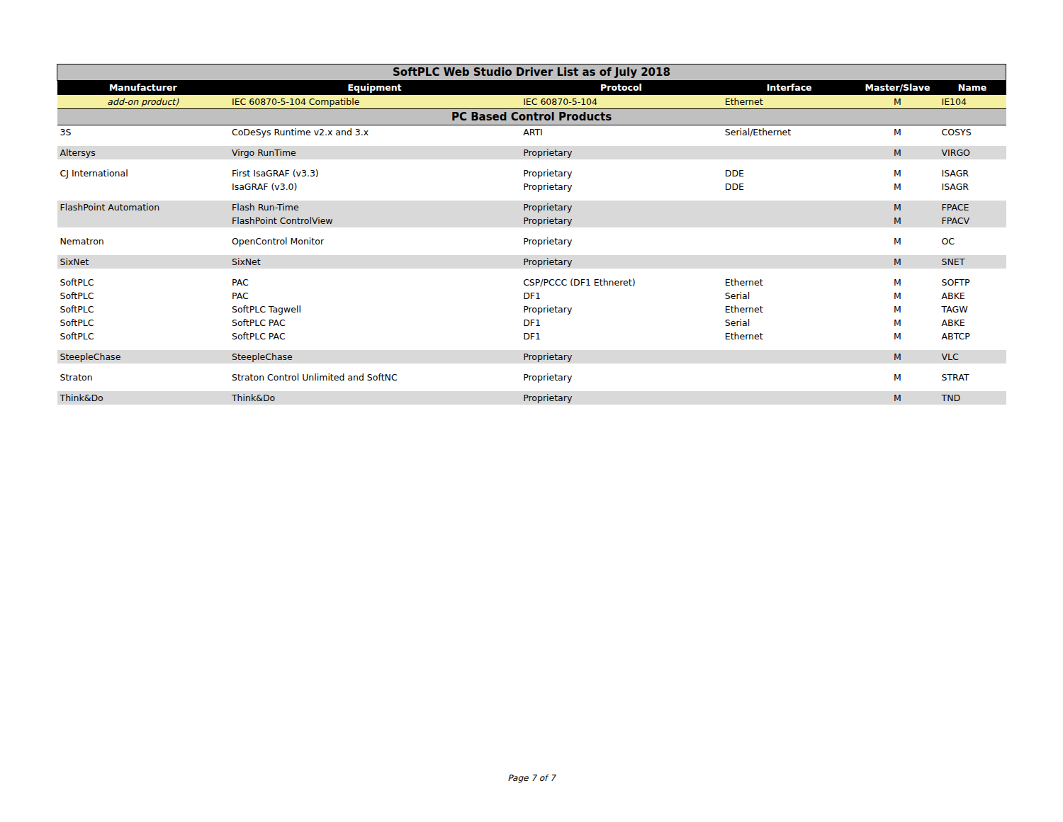| SoftPLC Web Studio Driver List as of July 2018 |
| Manufacturer | Equipment | Protocol | Interface | Master/Slave | Name |
| add-on product) | IEC 60870-5-104 Compatible | IEC 60870-5-104 | Ethernet | M | IE104 |
| PC Based Control Products |
| 3S | CoDeSys Runtime v2.x and 3.x | ARTI | Serial/Ethernet | M | COSYS |
| Altersys | Virgo RunTime | Proprietary | | M | VIRGO |
| CJ International | First IsaGRAF (v3.3) | Proprietary | DDE | M | ISAGR |
| | IsaGRAF (v3.0) | Proprietary | DDE | M | ISAGR |
| FlashPoint Automation | Flash Run-Time | Proprietary | | M | FPACE |
| | FlashPoint ControlView | Proprietary | | M | FPACV |
| Nematron | OpenControl Monitor | Proprietary | | M | OC |
| SixNet | SixNet | Proprietary | | M | SNET |
| SoftPLC | PAC | CSP/PCCC (DF1 Ethneret) | Ethernet | M | SOFTP |
| SoftPLC | PAC | DF1 | Serial | M | ABKE |
| SoftPLC | SoftPLC Tagwell | Proprietary | Ethernet | M | TAGW |
| SoftPLC | SoftPLC PAC | DF1 | Serial | M | ABKE |
| SoftPLC | SoftPLC PAC | DF1 | Ethernet | M | ABTCP |
| SteepleChase | SteepleChase | Proprietary | | M | VLC |
| Straton | Straton Control Unlimited and SoftNC | Proprietary | | M | STRAT |
| Think&Do | Think&Do | Proprietary | | M | TND |
Page 7 of 7